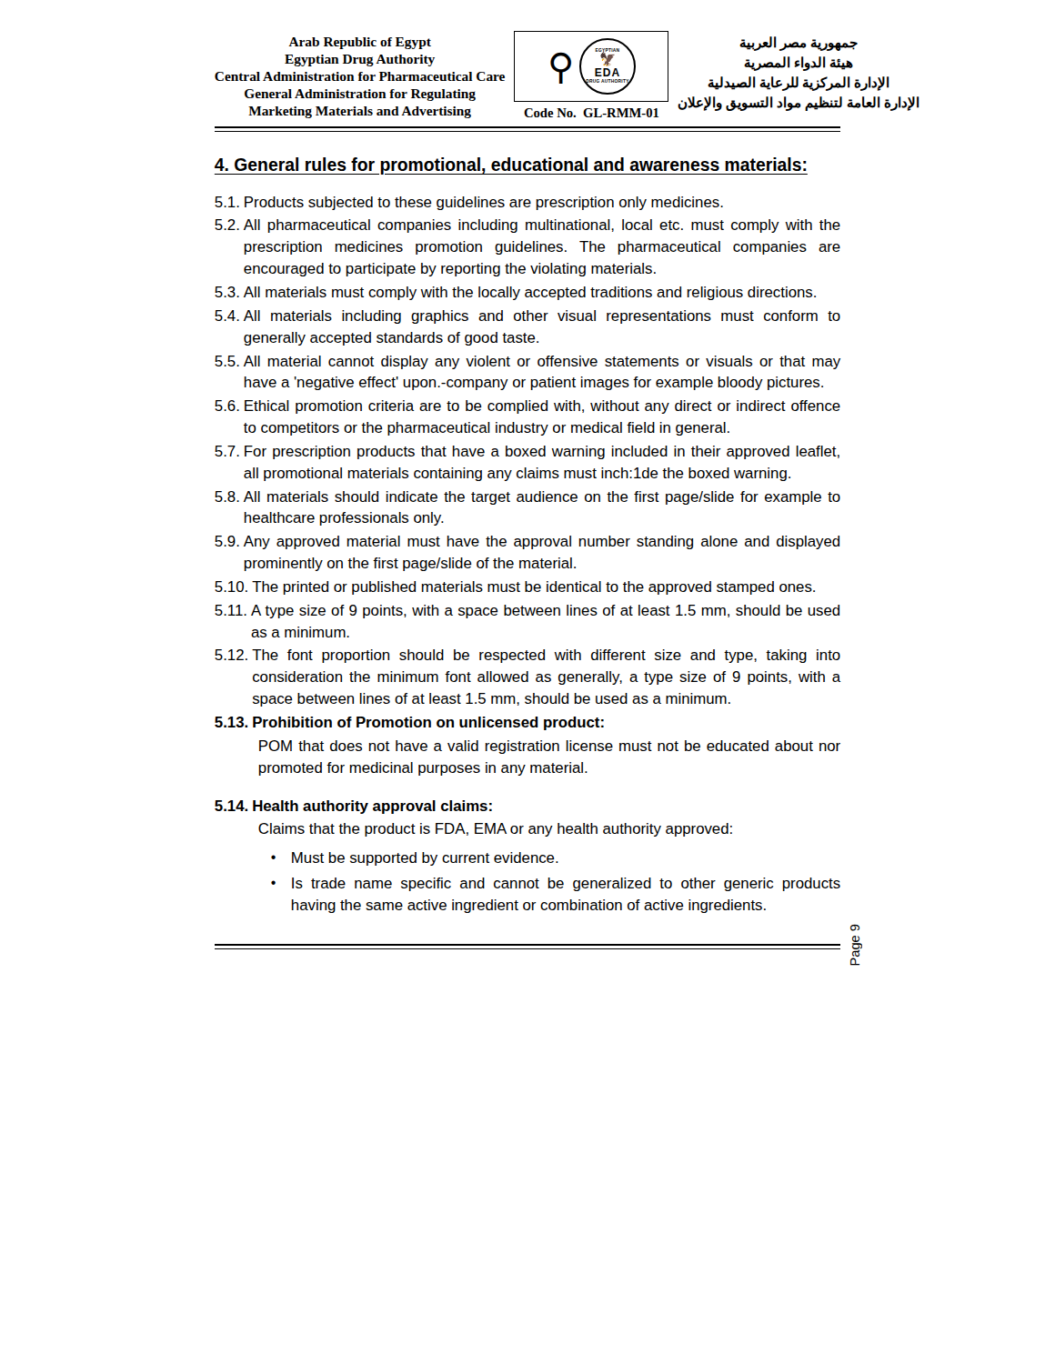Arab Republic of Egypt
Egyptian Drug Authority
Central Administration for Pharmaceutical Care
General Administration for Regulating
Marketing Materials and Advertising
⚲ EGYPTIAN 🦅 EDA DRUG AUTHORITY
Code No. GL-RMM-01
جمهورية مصر العربية
هيئة الدواء المصرية
الإدارة المركزية للرعاية الصيدلية
الإدارة العامة لتنظيم مواد التسويق والإعلان
4. General rules for promotional, educational and awareness materials:
5.1. Products subjected to these guidelines are prescription only medicines.
5.2. All pharmaceutical companies including multinational, local etc. must comply with the prescription medicines promotion guidelines. The pharmaceutical companies are encouraged to participate by reporting the violating materials.
5.3. All materials must comply with the locally accepted traditions and religious directions.
5.4. All materials including graphics and other visual representations must conform to generally accepted standards of good taste.
5.5. All material cannot display any violent or offensive statements or visuals or that may have a 'negative effect' upon.-company or patient images for example bloody pictures.
5.6. Ethical promotion criteria are to be complied with, without any direct or indirect offence to competitors or the pharmaceutical industry or medical field in general.
5.7. For prescription products that have a boxed warning included in their approved leaflet, all promotional materials containing any claims must inch:1de the boxed warning.
5.8. All materials should indicate the target audience on the first page/slide for example to healthcare professionals only.
5.9. Any approved material must have the approval number standing alone and displayed prominently on the first page/slide of the material.
5.10. The printed or published materials must be identical to the approved stamped ones.
5.11. A type size of 9 points, with a space between lines of at least 1.5 mm, should be used as a minimum.
5.12. The font proportion should be respected with different size and type, taking into consideration the minimum font allowed as generally, a type size of 9 points, with a space between lines of at least 1.5 mm, should be used as a minimum.
5.13. Prohibition of Promotion on unlicensed product:
POM that does not have a valid registration license must not be educated about nor promoted for medicinal purposes in any material.
5.14. Health authority approval claims:
Claims that the product is FDA, EMA or any health authority approved:
Must be supported by current evidence.
Is trade name specific and cannot be generalized to other generic products having the same active ingredient or combination of active ingredients.
Page 9